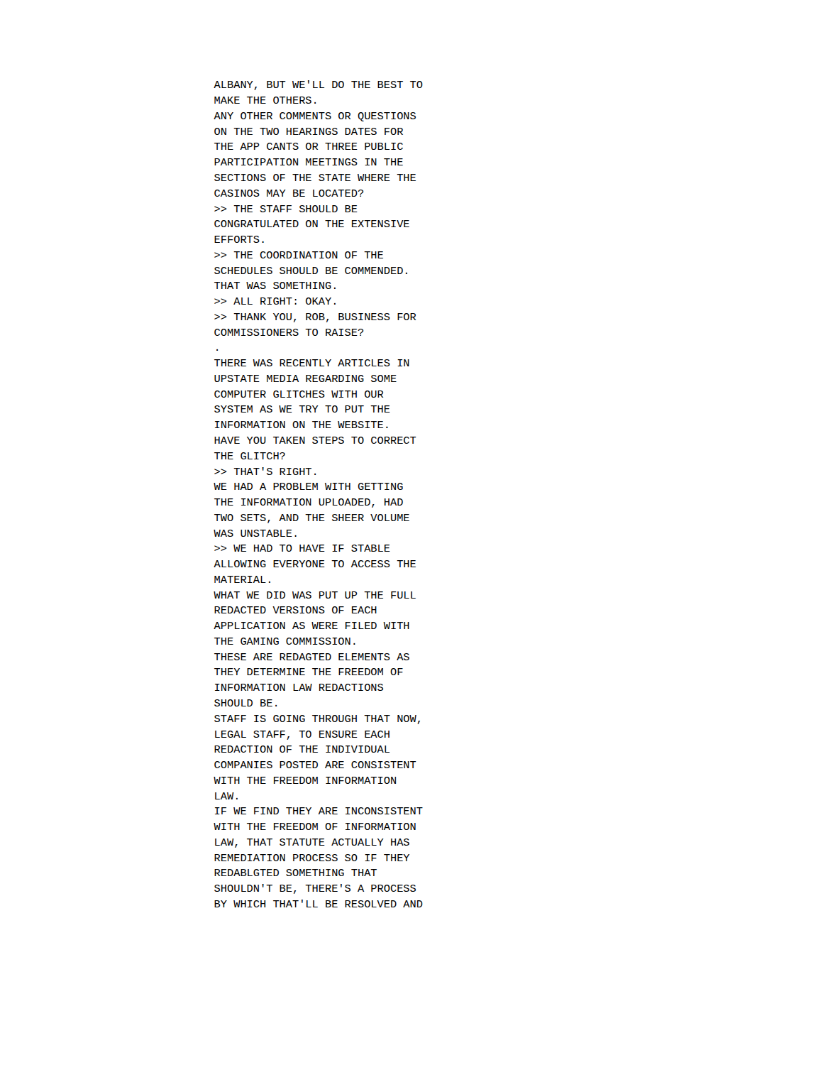ALBANY, BUT WE'LL DO THE BEST TO
MAKE THE OTHERS.
ANY OTHER COMMENTS OR QUESTIONS
ON THE TWO HEARINGS DATES FOR
THE APP CANTS OR THREE PUBLIC
PARTICIPATION MEETINGS IN THE
SECTIONS OF THE STATE WHERE THE
CASINOS MAY BE LOCATED?
>> THE STAFF SHOULD BE
CONGRATULATED ON THE EXTENSIVE
EFFORTS.
>> THE COORDINATION OF THE
SCHEDULES SHOULD BE COMMENDED.
THAT WAS SOMETHING.
>> ALL RIGHT: OKAY.
>> THANK YOU, ROB, BUSINESS FOR
COMMISSIONERS TO RAISE?
.
THERE WAS RECENTLY ARTICLES IN
UPSTATE MEDIA REGARDING SOME
COMPUTER GLITCHES WITH OUR
SYSTEM AS WE TRY TO PUT THE
INFORMATION ON THE WEBSITE.
HAVE YOU TAKEN STEPS TO CORRECT
THE GLITCH?
>> THAT'S RIGHT.
WE HAD A PROBLEM WITH GETTING
THE INFORMATION UPLOADED, HAD
TWO SETS, AND THE SHEER VOLUME
WAS UNSTABLE.
>> WE HAD TO HAVE IF STABLE
ALLOWING EVERYONE TO ACCESS THE
MATERIAL.
WHAT WE DID WAS PUT UP THE FULL
REDACTED VERSIONS OF EACH
APPLICATION AS WERE FILED WITH
THE GAMING COMMISSION.
THESE ARE REDAGTED ELEMENTS AS
THEY DETERMINE THE FREEDOM OF
INFORMATION LAW REDACTIONS
SHOULD BE.
STAFF IS GOING THROUGH THAT NOW,
LEGAL STAFF, TO ENSURE EACH
REDACTION OF THE INDIVIDUAL
COMPANIES POSTED ARE CONSISTENT
WITH THE FREEDOM INFORMATION
LAW.
IF WE FIND THEY ARE INCONSISTENT
WITH THE FREEDOM OF INFORMATION
LAW, THAT STATUTE ACTUALLY HAS
REMEDIATION PROCESS SO IF THEY
REDABLGTED SOMETHING THAT
SHOULDN'T BE, THERE'S A PROCESS
BY WHICH THAT'LL BE RESOLVED AND